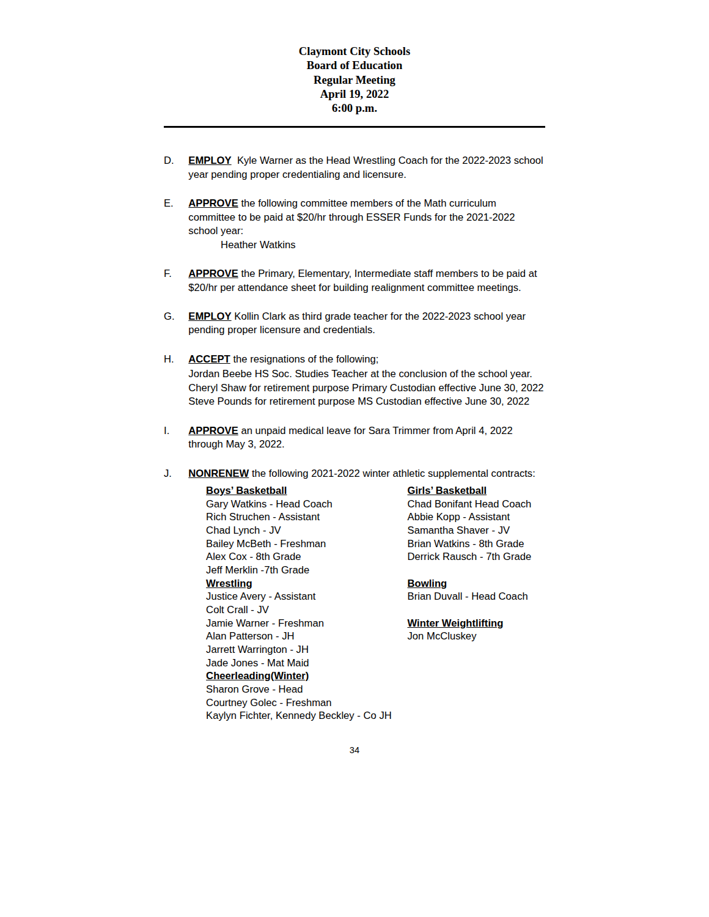Claymont City Schools
Board of Education
Regular Meeting
April 19, 2022
6:00 p.m.
D. EMPLOY Kyle Warner as the Head Wrestling Coach for the 2022-2023 school year pending proper credentialing and licensure.
E. APPROVE the following committee members of the Math curriculum committee to be paid at $20/hr through ESSER Funds for the 2021-2022 school year:
Heather Watkins
F. APPROVE the Primary, Elementary, Intermediate staff members to be paid at $20/hr per attendance sheet for building realignment committee meetings.
G. EMPLOY Kollin Clark as third grade teacher for the 2022-2023 school year pending proper licensure and credentials.
H. ACCEPT the resignations of the following;
Jordan Beebe HS Soc. Studies Teacher at the conclusion of the school year.
Cheryl Shaw for retirement purpose Primary Custodian effective June 30, 2022
Steve Pounds for retirement purpose MS Custodian effective June 30, 2022
I. APPROVE an unpaid medical leave for Sara Trimmer from April 4, 2022 through May 3, 2022.
J. NONRENEW the following 2021-2022 winter athletic supplemental contracts:
| Boys’ Basketball | Girls’ Basketball |
| Gary Watkins - Head Coach | Chad Bonifant Head Coach |
| Rich Struchen - Assistant | Abbie Kopp - Assistant |
| Chad Lynch - JV | Samantha Shaver - JV |
| Bailey McBeth - Freshman | Brian Watkins - 8th Grade |
| Alex Cox - 8th Grade | Derrick Rausch - 7th Grade |
| Jeff Merklin -7th Grade | |
| Wrestling | Bowling |
| Justice Avery - Assistant | Brian Duvall - Head Coach |
| Colt Crall - JV | |
| Jamie Warner - Freshman | Winter Weightlifting |
| Alan Patterson - JH | Jon McCluskey |
| Jarrett Warrington - JH | |
| Jade Jones - Mat Maid | |
| Cheerleading(Winter) | |
| Sharon Grove - Head | |
| Courtney Golec - Freshman | |
| Kaylyn Fichter, Kennedy Beckley - Co JH | |
34